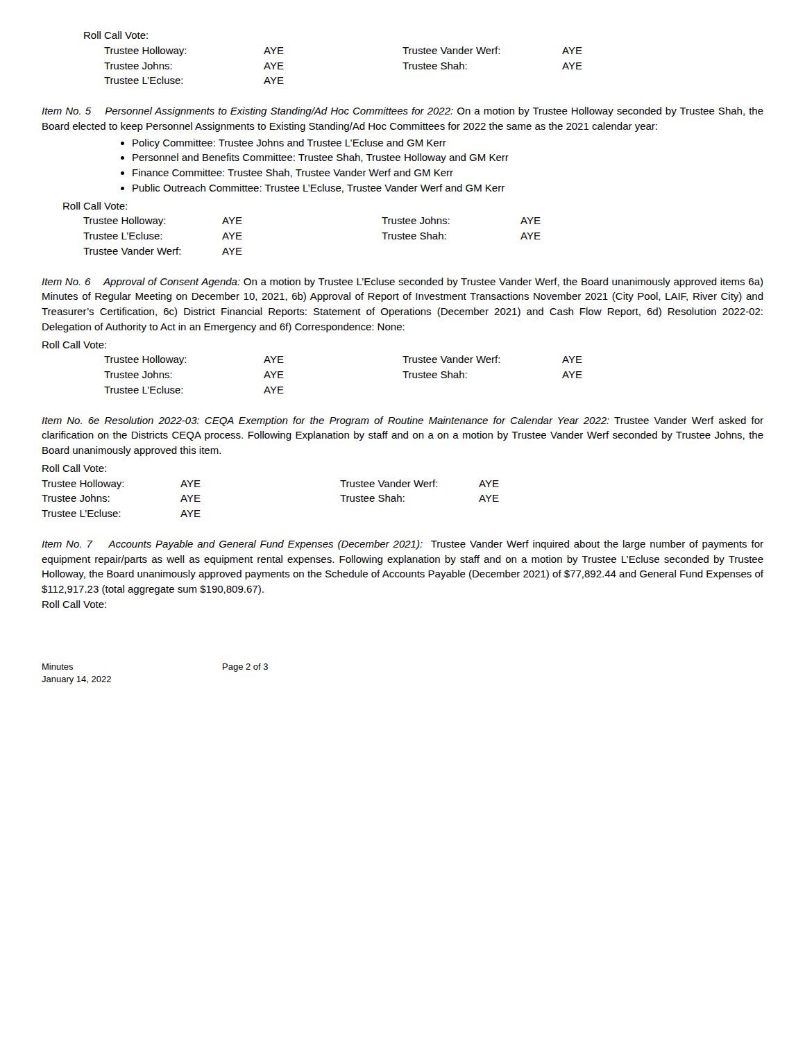Roll Call Vote:
| Trustee Holloway: | AYE | Trustee Vander Werf: | AYE |
| Trustee Johns: | AYE | Trustee Shah: | AYE |
| Trustee L’Ecluse: | AYE | | |
Item No. 5 Personnel Assignments to Existing Standing/Ad Hoc Committees for 2022: On a motion by Trustee Holloway seconded by Trustee Shah, the Board elected to keep Personnel Assignments to Existing Standing/Ad Hoc Committees for 2022 the same as the 2021 calendar year:
Policy Committee: Trustee Johns and Trustee L’Ecluse and GM Kerr
Personnel and Benefits Committee: Trustee Shah, Trustee Holloway and GM Kerr
Finance Committee: Trustee Shah, Trustee Vander Werf and GM Kerr
Public Outreach Committee: Trustee L’Ecluse, Trustee Vander Werf and GM Kerr
Roll Call Vote:
| Trustee Holloway: | AYE | Trustee Johns: | AYE |
| Trustee L’Ecluse: | AYE | Trustee Shah: | AYE |
| Trustee Vander Werf: | AYE | | |
Item No. 6 Approval of Consent Agenda: On a motion by Trustee L’Ecluse seconded by Trustee Vander Werf, the Board unanimously approved items 6a) Minutes of Regular Meeting on December 10, 2021, 6b) Approval of Report of Investment Transactions November 2021 (City Pool, LAIF, River City) and Treasurer’s Certification, 6c) District Financial Reports: Statement of Operations (December 2021) and Cash Flow Report, 6d) Resolution 2022-02: Delegation of Authority to Act in an Emergency and 6f) Correspondence: None:
Roll Call Vote:
| Trustee Holloway: | AYE | Trustee Vander Werf: | AYE |
| Trustee Johns: | AYE | Trustee Shah: | AYE |
| Trustee L’Ecluse: | AYE | | |
Item No. 6e Resolution 2022-03: CEQA Exemption for the Program of Routine Maintenance for Calendar Year 2022: Trustee Vander Werf asked for clarification on the Districts CEQA process. Following Explanation by staff and on a on a motion by Trustee Vander Werf seconded by Trustee Johns, the Board unanimously approved this item.
Roll Call Vote:
| Trustee Holloway: | AYE | Trustee Vander Werf: | AYE |
| Trustee Johns: | AYE | Trustee Shah: | AYE |
| Trustee L’Ecluse: | AYE | | |
Item No. 7 Accounts Payable and General Fund Expenses (December 2021): Trustee Vander Werf inquired about the large number of payments for equipment repair/parts as well as equipment rental expenses. Following explanation by staff and on a motion by Trustee L’Ecluse seconded by Trustee Holloway, the Board unanimously approved payments on the Schedule of Accounts Payable (December 2021) of $77,892.44 and General Fund Expenses of $112,917.23 (total aggregate sum $190,809.67).
Roll Call Vote:
Minutes
January 14, 2022
Page 2 of 3